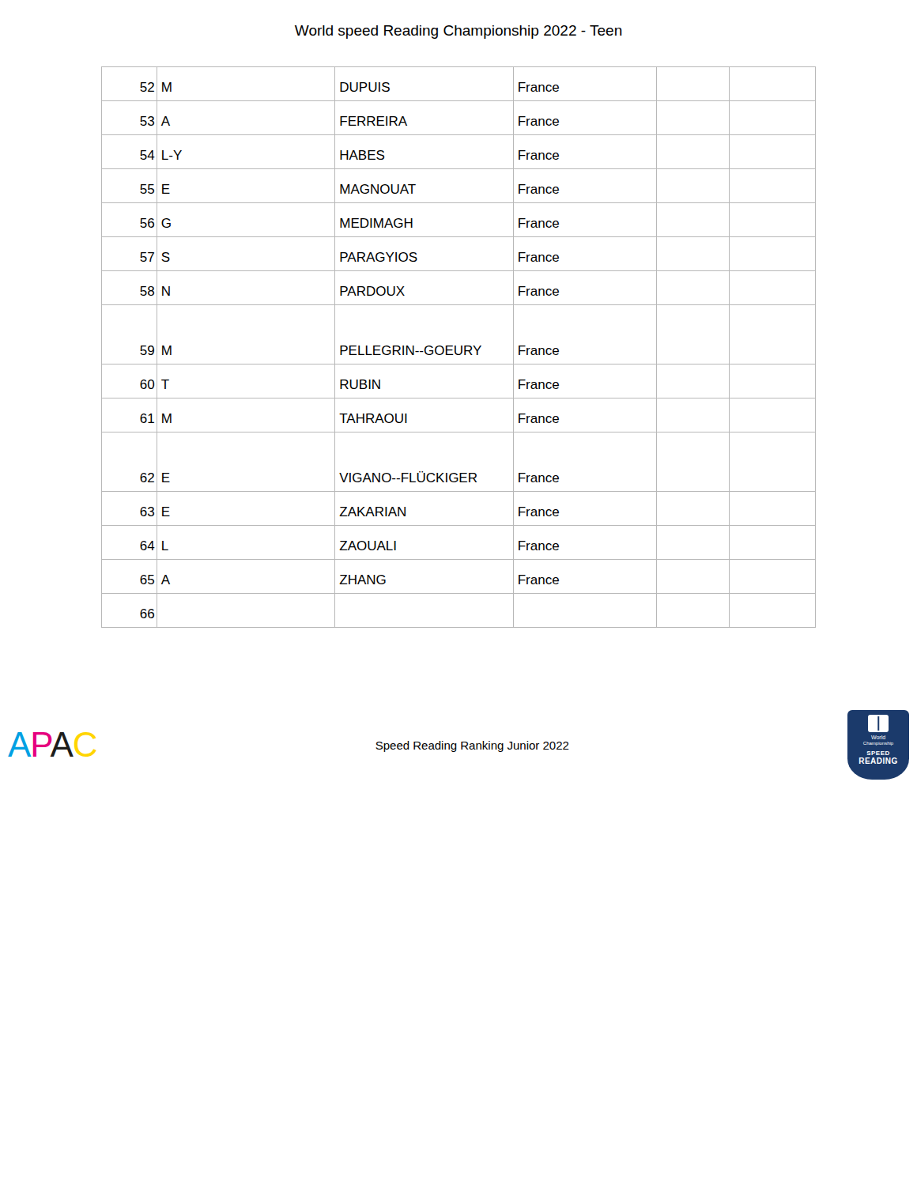World speed Reading Championship 2022 - Teen
| 52 | M | DUPUIS | France | | |
| 53 | A | FERREIRA | France | | |
| 54 | L-Y | HABES | France | | |
| 55 | E | MAGNOUAT | France | | |
| 56 | G | MEDIMAGH | France | | |
| 57 | S | PARAGYIOS | France | | |
| 58 | N | PARDOUX | France | | |
| 59 | M | PELLEGRIN--GOEURY | France | | |
| 60 | T | RUBIN | France | | |
| 61 | M | TAHRAOUI | France | | |
| 62 | E | VIGANO--FLÜCKIGER | France | | |
| 63 | E | ZAKARIAN | France | | |
| 64 | L | ZAOUALI | France | | |
| 65 | A | ZHANG | France | | |
| 66 | | | | | |
APAC
Speed Reading Ranking Junior 2022
World
Championship
SPEED
READING